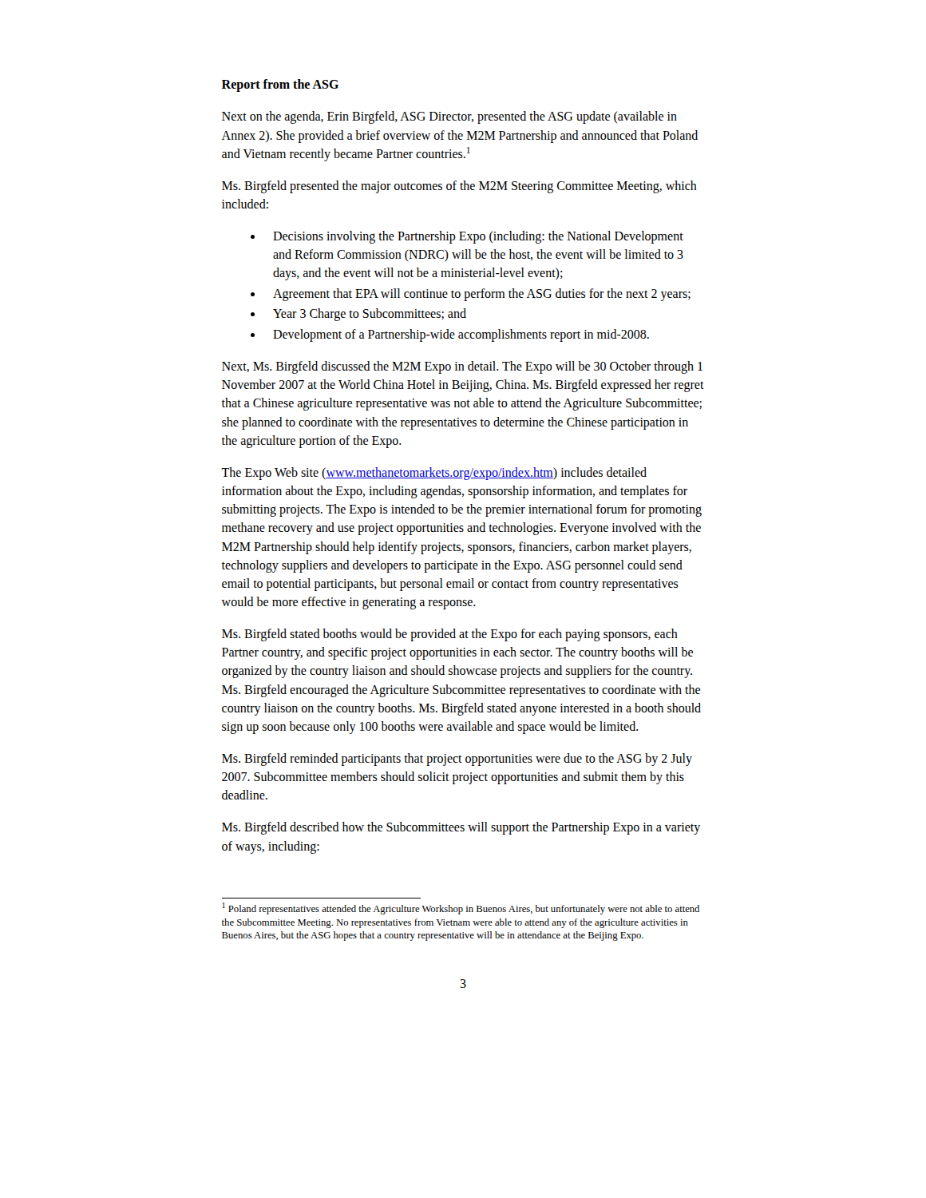Report from the ASG
Next on the agenda, Erin Birgfeld, ASG Director, presented the ASG update (available in Annex 2). She provided a brief overview of the M2M Partnership and announced that Poland and Vietnam recently became Partner countries.1
Ms. Birgfeld presented the major outcomes of the M2M Steering Committee Meeting, which included:
Decisions involving the Partnership Expo (including: the National Development and Reform Commission (NDRC) will be the host, the event will be limited to 3 days, and the event will not be a ministerial-level event);
Agreement that EPA will continue to perform the ASG duties for the next 2 years;
Year 3 Charge to Subcommittees; and
Development of a Partnership-wide accomplishments report in mid-2008.
Next, Ms. Birgfeld discussed the M2M Expo in detail. The Expo will be 30 October through 1 November 2007 at the World China Hotel in Beijing, China. Ms. Birgfeld expressed her regret that a Chinese agriculture representative was not able to attend the Agriculture Subcommittee; she planned to coordinate with the representatives to determine the Chinese participation in the agriculture portion of the Expo.
The Expo Web site (www.methanetomarkets.org/expo/index.htm) includes detailed information about the Expo, including agendas, sponsorship information, and templates for submitting projects. The Expo is intended to be the premier international forum for promoting methane recovery and use project opportunities and technologies. Everyone involved with the M2M Partnership should help identify projects, sponsors, financiers, carbon market players, technology suppliers and developers to participate in the Expo. ASG personnel could send email to potential participants, but personal email or contact from country representatives would be more effective in generating a response.
Ms. Birgfeld stated booths would be provided at the Expo for each paying sponsors, each Partner country, and specific project opportunities in each sector. The country booths will be organized by the country liaison and should showcase projects and suppliers for the country. Ms. Birgfeld encouraged the Agriculture Subcommittee representatives to coordinate with the country liaison on the country booths. Ms. Birgfeld stated anyone interested in a booth should sign up soon because only 100 booths were available and space would be limited.
Ms. Birgfeld reminded participants that project opportunities were due to the ASG by 2 July 2007. Subcommittee members should solicit project opportunities and submit them by this deadline.
Ms. Birgfeld described how the Subcommittees will support the Partnership Expo in a variety of ways, including:
1 Poland representatives attended the Agriculture Workshop in Buenos Aires, but unfortunately were not able to attend the Subcommittee Meeting. No representatives from Vietnam were able to attend any of the agriculture activities in Buenos Aires, but the ASG hopes that a country representative will be in attendance at the Beijing Expo.
3